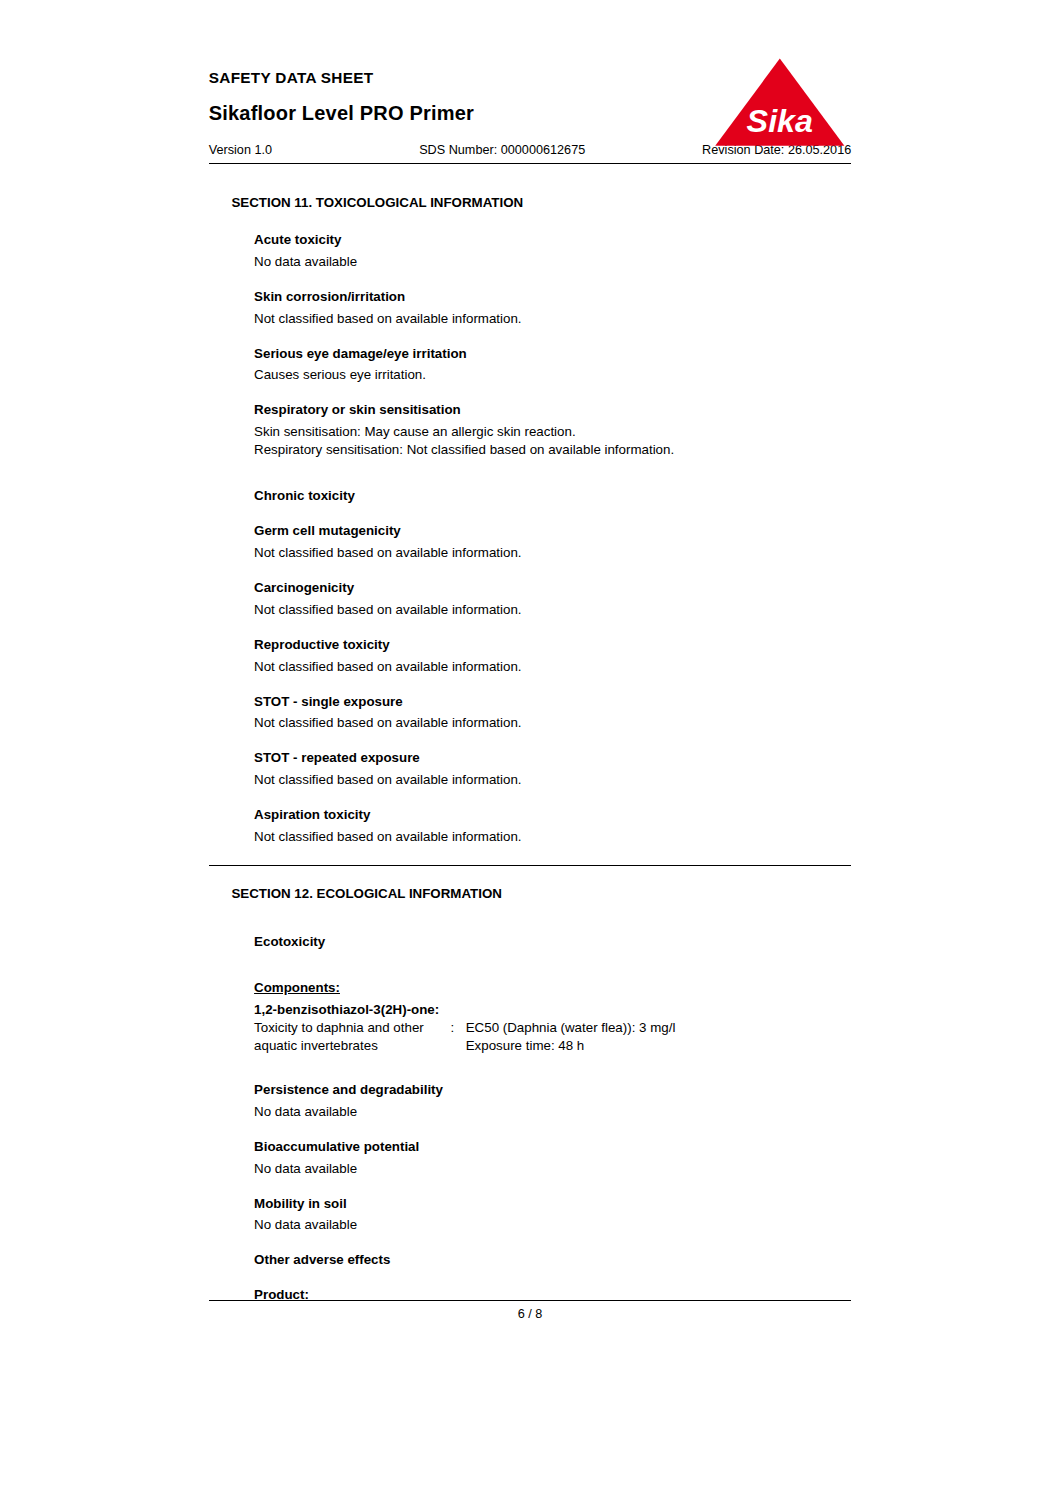SAFETY DATA SHEET
Sikafloor Level PRO Primer
Sika R
Version 1.0 SDS Number: 000000612675 Revision Date: 26.05.2016
SECTION 11. TOXICOLOGICAL INFORMATION
Acute toxicity
No data available
Skin corrosion/irritation
Not classified based on available information.
Serious eye damage/eye irritation
Causes serious eye irritation.
Respiratory or skin sensitisation
Skin sensitisation: May cause an allergic skin reaction.
Respiratory sensitisation: Not classified based on available information.
Chronic toxicity
Germ cell mutagenicity
Not classified based on available information.
Carcinogenicity
Not classified based on available information.
Reproductive toxicity
Not classified based on available information.
STOT - single exposure
Not classified based on available information.
STOT - repeated exposure
Not classified based on available information.
Aspiration toxicity
Not classified based on available information.
SECTION 12. ECOLOGICAL INFORMATION
Ecotoxicity
Components:
1,2-benzisothiazol-3(2H)-one:
Toxicity to daphnia and other aquatic invertebrates
:
EC50 (Daphnia (water flea)): 3 mg/l
Exposure time: 48 h
Persistence and degradability
No data available
Bioaccumulative potential
No data available
Mobility in soil
No data available
Other adverse effects
Product:
6 / 8